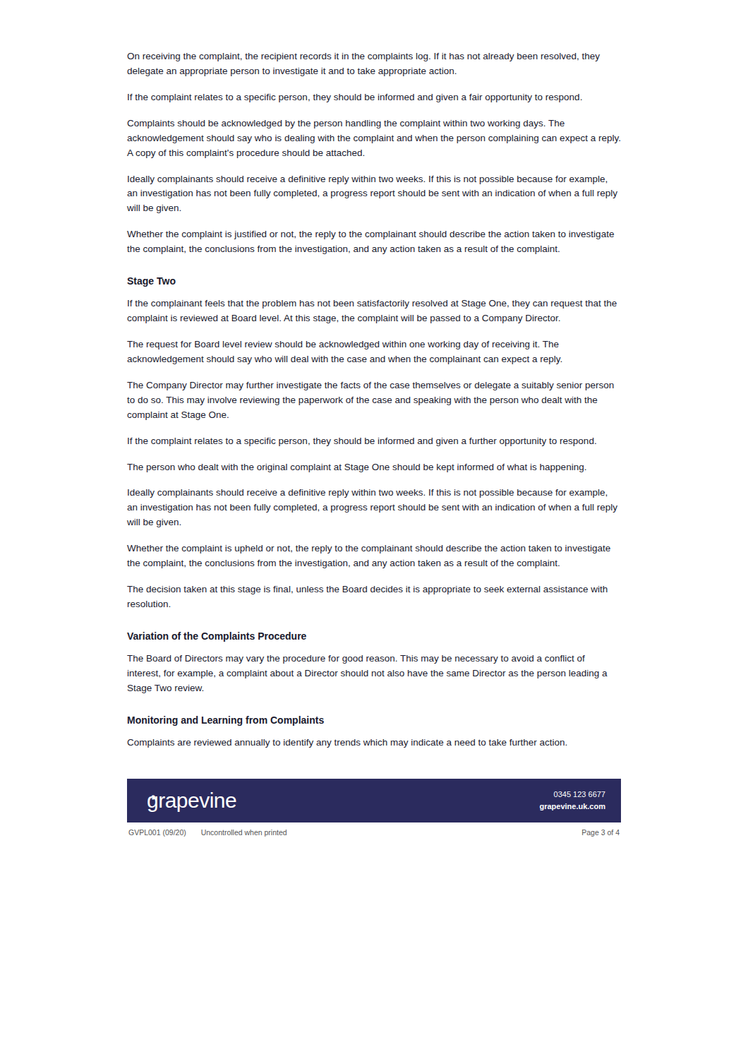On receiving the complaint, the recipient records it in the complaints log. If it has not already been resolved, they delegate an appropriate person to investigate it and to take appropriate action.
If the complaint relates to a specific person, they should be informed and given a fair opportunity to respond.
Complaints should be acknowledged by the person handling the complaint within two working days. The acknowledgement should say who is dealing with the complaint and when the person complaining can expect a reply. A copy of this complaint's procedure should be attached.
Ideally complainants should receive a definitive reply within two weeks. If this is not possible because for example, an investigation has not been fully completed, a progress report should be sent with an indication of when a full reply will be given.
Whether the complaint is justified or not, the reply to the complainant should describe the action taken to investigate the complaint, the conclusions from the investigation, and any action taken as a result of the complaint.
Stage Two
If the complainant feels that the problem has not been satisfactorily resolved at Stage One, they can request that the complaint is reviewed at Board level. At this stage, the complaint will be passed to a Company Director.
The request for Board level review should be acknowledged within one working day of receiving it. The acknowledgement should say who will deal with the case and when the complainant can expect a reply.
The Company Director may further investigate the facts of the case themselves or delegate a suitably senior person to do so. This may involve reviewing the paperwork of the case and speaking with the person who dealt with the complaint at Stage One.
If the complaint relates to a specific person, they should be informed and given a further opportunity to respond.
The person who dealt with the original complaint at Stage One should be kept informed of what is happening.
Ideally complainants should receive a definitive reply within two weeks. If this is not possible because for example, an investigation has not been fully completed, a progress report should be sent with an indication of when a full reply will be given.
Whether the complaint is upheld or not, the reply to the complainant should describe the action taken to investigate the complaint, the conclusions from the investigation, and any action taken as a result of the complaint.
The decision taken at this stage is final, unless the Board decides it is appropriate to seek external assistance with resolution.
Variation of the Complaints Procedure
The Board of Directors may vary the procedure for good reason. This may be necessary to avoid a conflict of interest, for example, a complaint about a Director should not also have the same Director as the person leading a Stage Two review.
Monitoring and Learning from Complaints
Complaints are reviewed annually to identify any trends which may indicate a need to take further action.
◕grapevine
0345 123 6677
grapevine.uk.com
GVPL001 (09/20) Uncontrolled when printed
Page 3 of 4